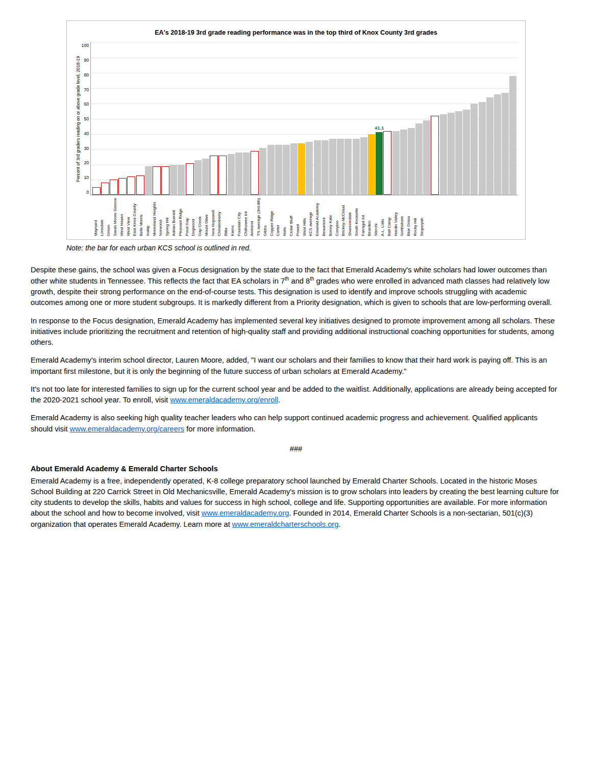EA's 2018-19 3rd grade reading performance was in the top third of Knox County 3rd grades
Percent of 3rd graders reading on or above grade level, 2018-19
100
90
80
70
60
50
40
30
20
10
0
41.1
Maynard Lonsdale Green Sarah Moore Greene West Haven West View East Knox County Belle Morris Inskip Mooreland Heights Norwood Spring Hill Adrian Burnett Pleasant Ridge Pond Gap Dogwood Gap Creek Mount Olive New Hopewell Christenberry Ritta Karns Fountain City Chilhowee Int Amherst TN average (3rd-8th) Gibbs Copper Ridge Carter Halls Cedar Bluff Powell West Hills KCS average Emerald Academy Beaumont Bonny Kate Corryton Brickey-McCloud Shannondale South Knoxville Farragut Int Bearden Sterchi A.L. Lotts Ball Camp Hardin Valley Northshore Blue Grass Rocky Hill Sequoyah
Note: the bar for each urban KCS school is outlined in red.
Despite these gains, the school was given a Focus designation by the state due to the fact that Emerald Academy's white scholars had lower outcomes than other white students in Tennessee. This reflects the fact that EA scholars in 7th and 8th grades who were enrolled in advanced math classes had relatively low growth, despite their strong performance on the end-of-course tests. This designation is used to identify and improve schools struggling with academic outcomes among one or more student subgroups. It is markedly different from a Priority designation, which is given to schools that are low-performing overall.
In response to the Focus designation, Emerald Academy has implemented several key initiatives designed to promote improvement among all scholars. These initiatives include prioritizing the recruitment and retention of high-quality staff and providing additional instructional coaching opportunities for students, among others.
Emerald Academy's interim school director, Lauren Moore, added, "I want our scholars and their families to know that their hard work is paying off. This is an important first milestone, but it is only the beginning of the future success of urban scholars at Emerald Academy."
It's not too late for interested families to sign up for the current school year and be added to the waitlist. Additionally, applications are already being accepted for the 2020-2021 school year. To enroll, visit www.emeraldacademy.org/enroll.
Emerald Academy is also seeking high quality teacher leaders who can help support continued academic progress and achievement. Qualified applicants should visit www.emeraldacademy.org/careers for more information.
###
About Emerald Academy & Emerald Charter Schools
Emerald Academy is a free, independently operated, K-8 college preparatory school launched by Emerald Charter Schools. Located in the historic Moses School Building at 220 Carrick Street in Old Mechanicsville, Emerald Academy's mission is to grow scholars into leaders by creating the best learning culture for city students to develop the skills, habits and values for success in high school, college and life. Supporting opportunities are available. For more information about the school and how to become involved, visit www.emeraldacademy.org. Founded in 2014, Emerald Charter Schools is a non-sectarian, 501(c)(3) organization that operates Emerald Academy. Learn more at www.emeraldcharterschools.org.